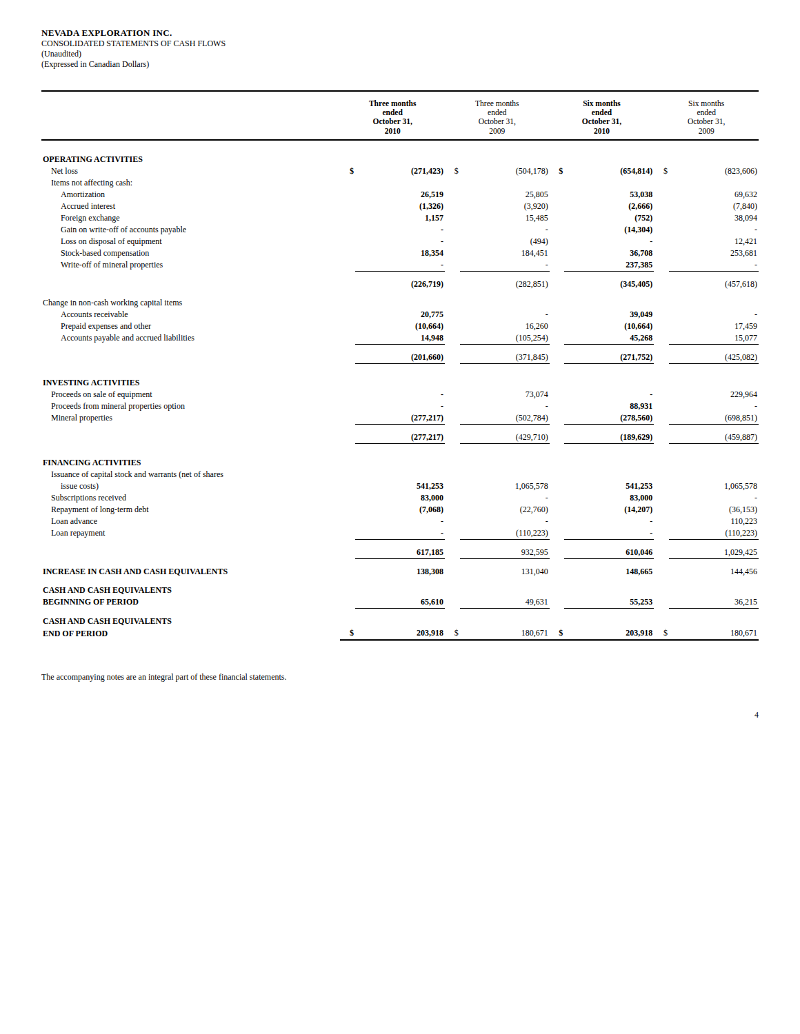NEVADA EXPLORATION INC.
CONSOLIDATED STATEMENTS OF CASH FLOWS
(Unaudited)
(Expressed in Canadian Dollars)
| | Three months ended October 31, 2010 | Three months ended October 31, 2009 | Six months ended October 31, 2010 | Six months ended October 31, 2009 |
| OPERATING ACTIVITIES | |
| Net loss | $ | (271,423) | $ | (504,178) | $ | (654,814) | $ | (823,606) |
| Items not affecting cash: | |
| Amortization | | 26,519 | | 25,805 | | 53,038 | | 69,632 |
| Accrued interest | | (1,326) | | (3,920) | | (2,666) | | (7,840) |
| Foreign exchange | | 1,157 | | 15,485 | | (752) | | 38,094 |
| Gain on write-off of accounts payable | | - | | - | | (14,304) | | - |
| Loss on disposal of equipment | | - | | (494) | | - | | 12,421 |
| Stock-based compensation | | 18,354 | | 184,451 | | 36,708 | | 253,681 |
| Write-off of mineral properties | | - | | - | | 237,385 | | - |
| | | (226,719) | | (282,851) | | (345,405) | | (457,618) |
| Change in non-cash working capital items | |
| Accounts receivable | | 20,775 | | - | | 39,049 | | - |
| Prepaid expenses and other | | (10,664) | | 16,260 | | (10,664) | | 17,459 |
| Accounts payable and accrued liabilities | | 14,948 | | (105,254) | | 45,268 | | 15,077 |
| | | (201,660) | | (371,845) | | (271,752) | | (425,082) |
| INVESTING ACTIVITIES | |
| Proceeds on sale of equipment | | - | | 73,074 | | - | | 229,964 |
| Proceeds from mineral properties option | | - | | - | | 88,931 | | - |
| Mineral properties | | (277,217) | | (502,784) | | (278,560) | | (698,851) |
| | | (277,217) | | (429,710) | | (189,629) | | (459,887) |
| FINANCING ACTIVITIES | |
| Issuance of capital stock and warrants (net of shares | |
| issue costs) | | 541,253 | | 1,065,578 | | 541,253 | | 1,065,578 |
| Subscriptions received | | 83,000 | | - | | 83,000 | | - |
| Repayment of long-term debt | | (7,068) | | (22,760) | | (14,207) | | (36,153) |
| Loan advance | | - | | - | | - | | 110,223 |
| Loan repayment | | - | | (110,223) | | - | | (110,223) |
| | | 617,185 | | 932,595 | | 610,046 | | 1,029,425 |
| INCREASE IN CASH AND CASH EQUIVALENTS | | 138,308 | | 131,040 | | 148,665 | | 144,456 |
| CASH AND CASH EQUIVALENTS | |
| BEGINNING OF PERIOD | | 65,610 | | 49,631 | | 55,253 | | 36,215 |
| CASH AND CASH EQUIVALENTS | |
| END OF PERIOD | $ | 203,918 | $ | 180,671 | $ | 203,918 | $ | 180,671 |
The accompanying notes are an integral part of these financial statements.
4